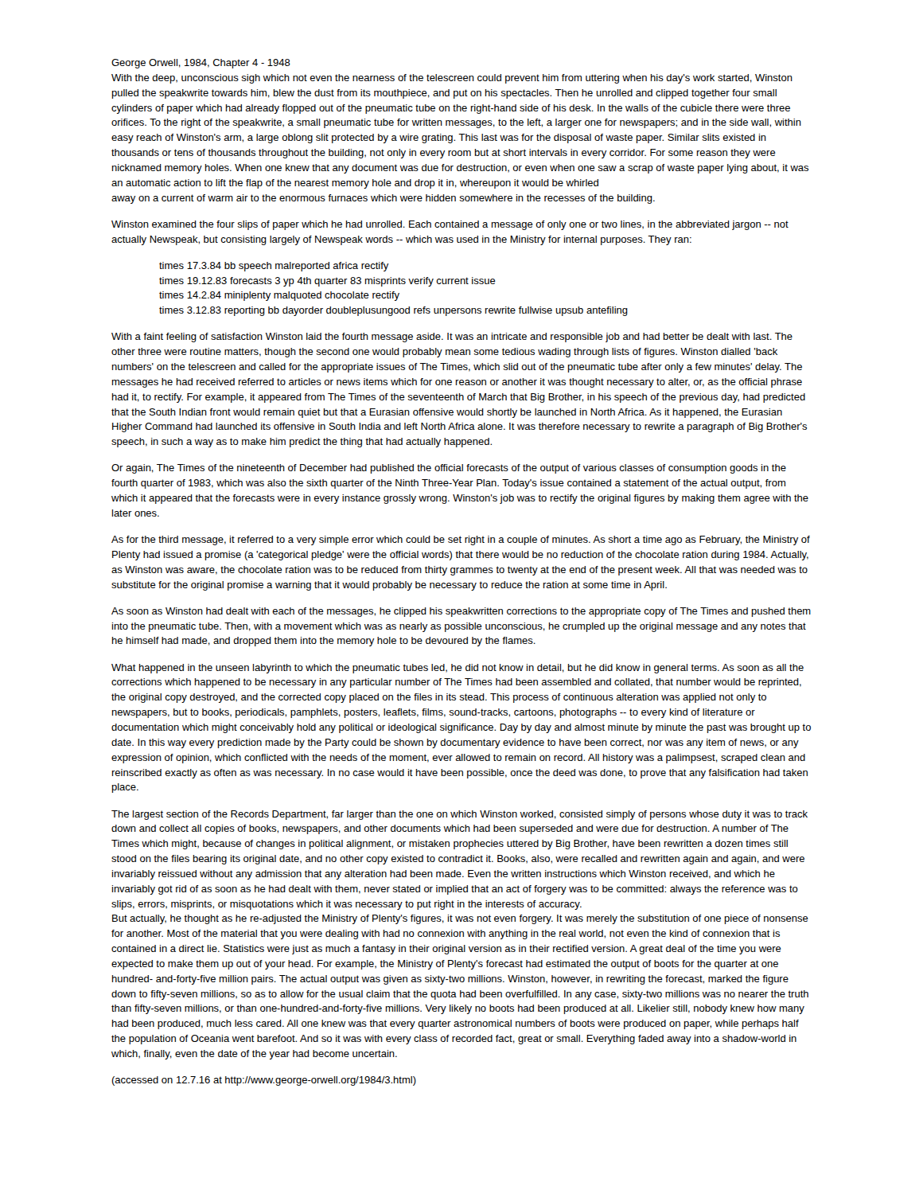George Orwell, 1984, Chapter 4 - 1948
With the deep, unconscious sigh which not even the nearness of the telescreen could prevent him from uttering when his day's work started, Winston pulled the speakwrite towards him, blew the dust from its mouthpiece, and put on his spectacles. Then he unrolled and clipped together four small cylinders of paper which had already flopped out of the pneumatic tube on the right-hand side of his desk. In the walls of the cubicle there were three orifices. To the right of the speakwrite, a small pneumatic tube for written messages, to the left, a larger one for newspapers; and in the side wall, within easy reach of Winston's arm, a large oblong slit protected by a wire grating. This last was for the disposal of waste paper. Similar slits existed in thousands or tens of thousands throughout the building, not only in every room but at short intervals in every corridor. For some reason they were nicknamed memory holes. When one knew that any document was due for destruction, or even when one saw a scrap of waste paper lying about, it was an automatic action to lift the flap of the nearest memory hole and drop it in, whereupon it would be whirled
away on a current of warm air to the enormous furnaces which were hidden somewhere in the recesses of the building.
Winston examined the four slips of paper which he had unrolled. Each contained a message of only one or two lines, in the abbreviated jargon -- not actually Newspeak, but consisting largely of Newspeak words -- which was used in the Ministry for internal purposes. They ran:
times 17.3.84 bb speech malreported africa rectify
times 19.12.83 forecasts 3 yp 4th quarter 83 misprints verify current issue
times 14.2.84 miniplenty malquoted chocolate rectify
times 3.12.83 reporting bb dayorder doubleplusungood refs unpersons rewrite fullwise upsub antefiling
With a faint feeling of satisfaction Winston laid the fourth message aside. It was an intricate and responsible job and had better be dealt with last. The other three were routine matters, though the second one would probably mean some tedious wading through lists of figures. Winston dialled 'back numbers' on the telescreen and called for the appropriate issues of The Times, which slid out of the pneumatic tube after only a few minutes' delay. The messages he had received referred to articles or news items which for one reason or another it was thought necessary to alter, or, as the official phrase had it, to rectify. For example, it appeared from The Times of the seventeenth of March that Big Brother, in his speech of the previous day, had predicted that the South Indian front would remain quiet but that a Eurasian offensive would shortly be launched in North Africa. As it happened, the Eurasian Higher Command had launched its offensive in South India and left North Africa alone. It was therefore necessary to rewrite a paragraph of Big Brother's speech, in such a way as to make him predict the thing that had actually happened.
Or again, The Times of the nineteenth of December had published the official forecasts of the output of various classes of consumption goods in the fourth quarter of 1983, which was also the sixth quarter of the Ninth Three-Year Plan. Today's issue contained a statement of the actual output, from which it appeared that the forecasts were in every instance grossly wrong. Winston's job was to rectify the original figures by making them agree with the later ones.
As for the third message, it referred to a very simple error which could be set right in a couple of minutes. As short a time ago as February, the Ministry of Plenty had issued a promise (a 'categorical pledge' were the official words) that there would be no reduction of the chocolate ration during 1984. Actually, as Winston was aware, the chocolate ration was to be reduced from thirty grammes to twenty at the end of the present week. All that was needed was to substitute for the original promise a warning that it would probably be necessary to reduce the ration at some time in April.
As soon as Winston had dealt with each of the messages, he clipped his speakwritten corrections to the appropriate copy of The Times and pushed them into the pneumatic tube. Then, with a movement which was as nearly as possible unconscious, he crumpled up the original message and any notes that he himself had made, and dropped them into the memory hole to be devoured by the flames.
What happened in the unseen labyrinth to which the pneumatic tubes led, he did not know in detail, but he did know in general terms. As soon as all the corrections which happened to be necessary in any particular number of The Times had been assembled and collated, that number would be reprinted, the original copy destroyed, and the corrected copy placed on the files in its stead. This process of continuous alteration was applied not only to newspapers, but to books, periodicals, pamphlets, posters, leaflets, films, sound-tracks, cartoons, photographs -- to every kind of literature or documentation which might conceivably hold any political or ideological significance. Day by day and almost minute by minute the past was brought up to date. In this way every prediction made by the Party could be shown by documentary evidence to have been correct, nor was any item of news, or any expression of opinion, which conflicted with the needs of the moment, ever allowed to remain on record. All history was a palimpsest, scraped clean and reinscribed exactly as often as was necessary. In no case would it have been possible, once the deed was done, to prove that any falsification had taken place.
The largest section of the Records Department, far larger than the one on which Winston worked, consisted simply of persons whose duty it was to track down and collect all copies of books, newspapers, and other documents which had been superseded and were due for destruction. A number of The Times which might, because of changes in political alignment, or mistaken prophecies uttered by Big Brother, have been rewritten a dozen times still stood on the files bearing its original date, and no other copy existed to contradict it. Books, also, were recalled and rewritten again and again, and were invariably reissued without any admission that any alteration had been made. Even the written instructions which Winston received, and which he invariably got rid of as soon as he had dealt with them, never stated or implied that an act of forgery was to be committed: always the reference was to slips, errors, misprints, or misquotations which it was necessary to put right in the interests of accuracy.
But actually, he thought as he re-adjusted the Ministry of Plenty's figures, it was not even forgery. It was merely the substitution of one piece of nonsense for another. Most of the material that you were dealing with had no connexion with anything in the real world, not even the kind of connexion that is contained in a direct lie. Statistics were just as much a fantasy in their original version as in their rectified version. A great deal of the time you were expected to make them up out of your head. For example, the Ministry of Plenty's forecast had estimated the output of boots for the quarter at one hundred- and-forty-five million pairs. The actual output was given as sixty-two millions. Winston, however, in rewriting the forecast, marked the figure down to fifty-seven millions, so as to allow for the usual claim that the quota had been overfulfilled. In any case, sixty-two millions was no nearer the truth than fifty-seven millions, or than one-hundred-and-forty-five millions. Very likely no boots had been produced at all. Likelier still, nobody knew how many had been produced, much less cared. All one knew was that every quarter astronomical numbers of boots were produced on paper, while perhaps half the population of Oceania went barefoot. And so it was with every class of recorded fact, great or small. Everything faded away into a shadow-world in which, finally, even the date of the year had become uncertain.
(accessed on 12.7.16 at http://www.george-orwell.org/1984/3.html)